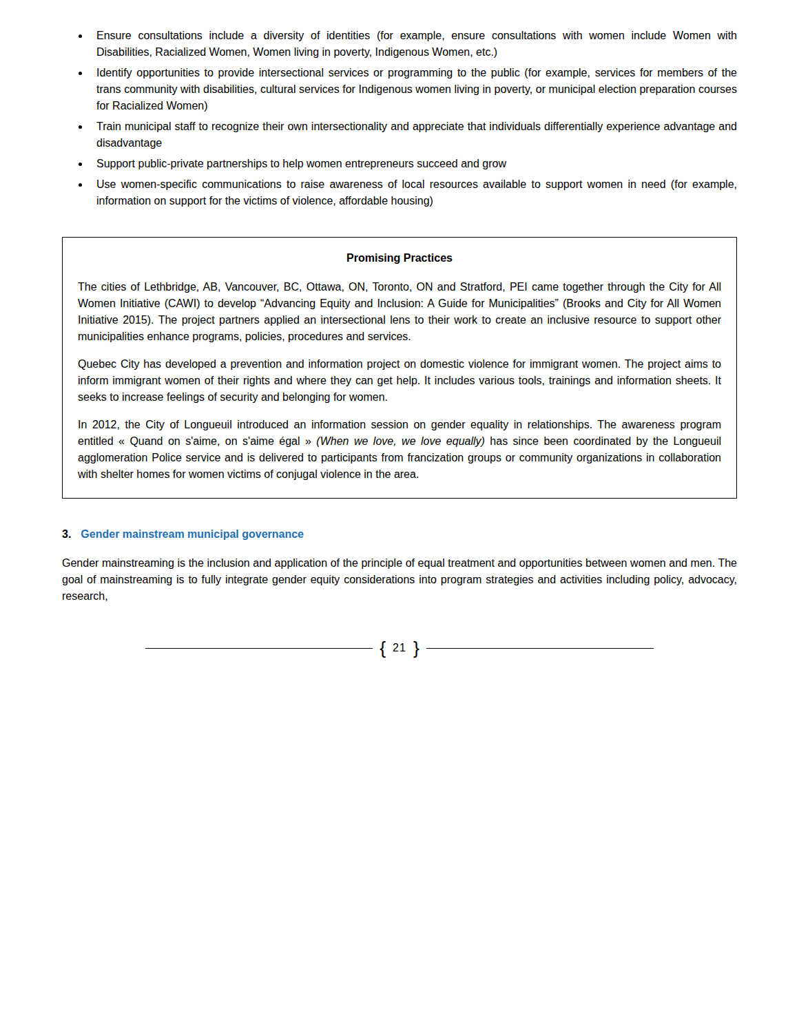Ensure consultations include a diversity of identities (for example, ensure consultations with women include Women with Disabilities, Racialized Women, Women living in poverty, Indigenous Women, etc.)
Identify opportunities to provide intersectional services or programming to the public (for example, services for members of the trans community with disabilities, cultural services for Indigenous women living in poverty, or municipal election preparation courses for Racialized Women)
Train municipal staff to recognize their own intersectionality and appreciate that individuals differentially experience advantage and disadvantage
Support public-private partnerships to help women entrepreneurs succeed and grow
Use women-specific communications to raise awareness of local resources available to support women in need (for example, information on support for the victims of violence, affordable housing)
Promising Practices
The cities of Lethbridge, AB, Vancouver, BC, Ottawa, ON, Toronto, ON and Stratford, PEI came together through the City for All Women Initiative (CAWI) to develop “Advancing Equity and Inclusion: A Guide for Municipalities” (Brooks and City for All Women Initiative 2015). The project partners applied an intersectional lens to their work to create an inclusive resource to support other municipalities enhance programs, policies, procedures and services.
Quebec City has developed a prevention and information project on domestic violence for immigrant women. The project aims to inform immigrant women of their rights and where they can get help. It includes various tools, trainings and information sheets. It seeks to increase feelings of security and belonging for women.
In 2012, the City of Longueuil introduced an information session on gender equality in relationships. The awareness program entitled « Quand on s'aime, on s'aime égal » (When we love, we love equally) has since been coordinated by the Longueuil agglomeration Police service and is delivered to participants from francization groups or community organizations in collaboration with shelter homes for women victims of conjugal violence in the area.
3. Gender mainstream municipal governance
Gender mainstreaming is the inclusion and application of the principle of equal treatment and opportunities between women and men. The goal of mainstreaming is to fully integrate gender equity considerations into program strategies and activities including policy, advocacy, research,
{ 21 }